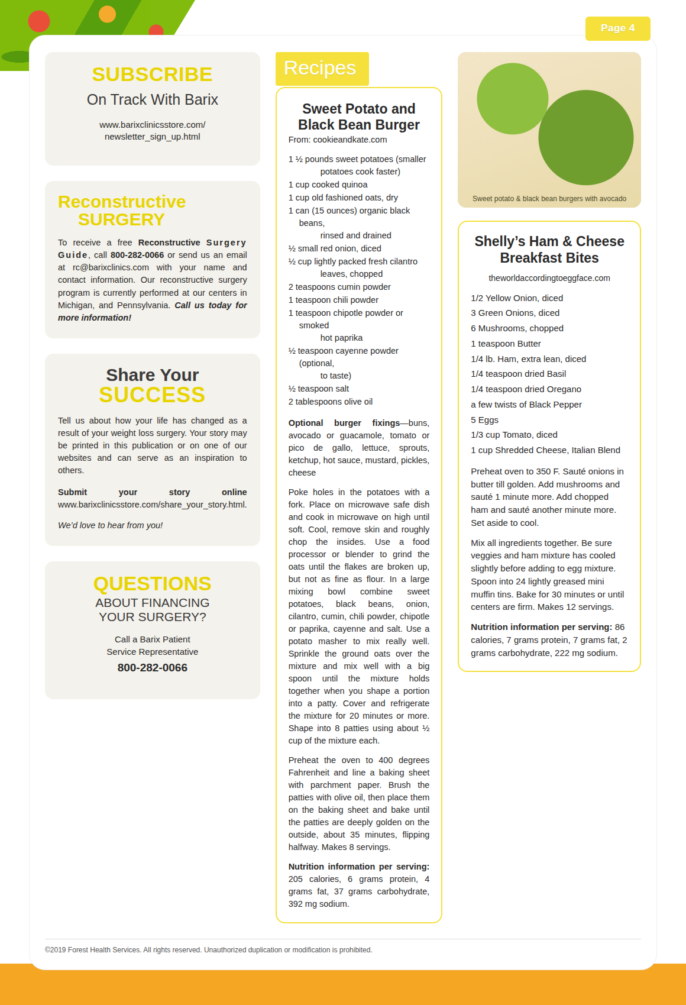Page 4
SUBSCRIBE
On Track With Barix
www.barixclinicsstore.com/
newsletter_sign_up.html
Reconstructive SURGERY
To receive a free Reconstructive Surgery Guide, call 800-282-0066 or send us an email at rc@barixclinics.com with your name and contact information. Our reconstructive surgery program is currently performed at our centers in Michigan, and Pennsylvania. Call us today for more information!
Share Your SUCCESS
Tell us about how your life has changed as a result of your weight loss surgery. Your story may be printed in this publication or on one of our websites and can serve as an inspiration to others.
Submit your story online www.barixclinicsstore.com/share_your_story.html.
We’d love to hear from you!
QUESTIONS
ABOUT FINANCING
YOUR SURGERY?
Call a Barix Patient
Service Representative 800-282-0066
Recipes
Sweet Potato and
Black Bean Burger
From: cookieandkate.com
1 ½ pounds sweet potatoes (smallerpotatoes cook faster)
1 cup cooked quinoa
1 cup old fashioned oats, dry
1 can (15 ounces) organic black beans,rinsed and drained
½ small red onion, diced
½ cup lightly packed fresh cilantroleaves, chopped
2 teaspoons cumin powder
1 teaspoon chili powder
1 teaspoon chipotle powder or smokedhot paprika
½ teaspoon cayenne powder (optional,to taste)
½ teaspoon salt
2 tablespoons olive oil
Optional burger fixings—buns, avocado or guacamole, tomato or pico de gallo, lettuce, sprouts, ketchup, hot sauce, mustard, pickles, cheese
Poke holes in the potatoes with a fork. Place on microwave safe dish and cook in microwave on high until soft. Cool, remove skin and roughly chop the insides. Use a food processor or blender to grind the oats until the flakes are broken up, but not as fine as flour. In a large mixing bowl combine sweet potatoes, black beans, onion, cilantro, cumin, chili powder, chipotle or paprika, cayenne and salt. Use a potato masher to mix really well. Sprinkle the ground oats over the mixture and mix well with a big spoon until the mixture holds together when you shape a portion into a patty. Cover and refrigerate the mixture for 20 minutes or more. Shape into 8 patties using about ½ cup of the mixture each.
Preheat the oven to 400 degrees Fahrenheit and line a baking sheet with parchment paper. Brush the patties with olive oil, then place them on the baking sheet and bake until the patties are deeply golden on the outside, about 35 minutes, flipping halfway. Makes 8 servings.
Nutrition information per serving: 205 calories, 6 grams protein, 4 grams fat, 37 grams carbohydrate, 392 mg sodium.
Shelly’s Ham & Cheese
Breakfast Bites
theworldaccordingtoeggface.com
1/2 Yellow Onion, diced
3 Green Onions, diced
6 Mushrooms, chopped
1 teaspoon Butter
1/4 lb. Ham, extra lean, diced
1/4 teaspoon dried Basil
1/4 teaspoon dried Oregano
a few twists of Black Pepper
5 Eggs
1/3 cup Tomato, diced
1 cup Shredded Cheese, Italian Blend
Preheat oven to 350 F. Sauté onions in butter till golden. Add mushrooms and sauté 1 minute more. Add chopped ham and sauté another minute more. Set aside to cool.
Mix all ingredients together. Be sure veggies and ham mixture has cooled slightly before adding to egg mixture. Spoon into 24 lightly greased mini muffin tins. Bake for 30 minutes or until centers are firm. Makes 12 servings.
Nutrition information per serving: 86 calories, 7 grams protein, 7 grams fat, 2 grams carbohydrate, 222 mg sodium.
©2019 Forest Health Services. All rights reserved. Unauthorized duplication or modification is prohibited.